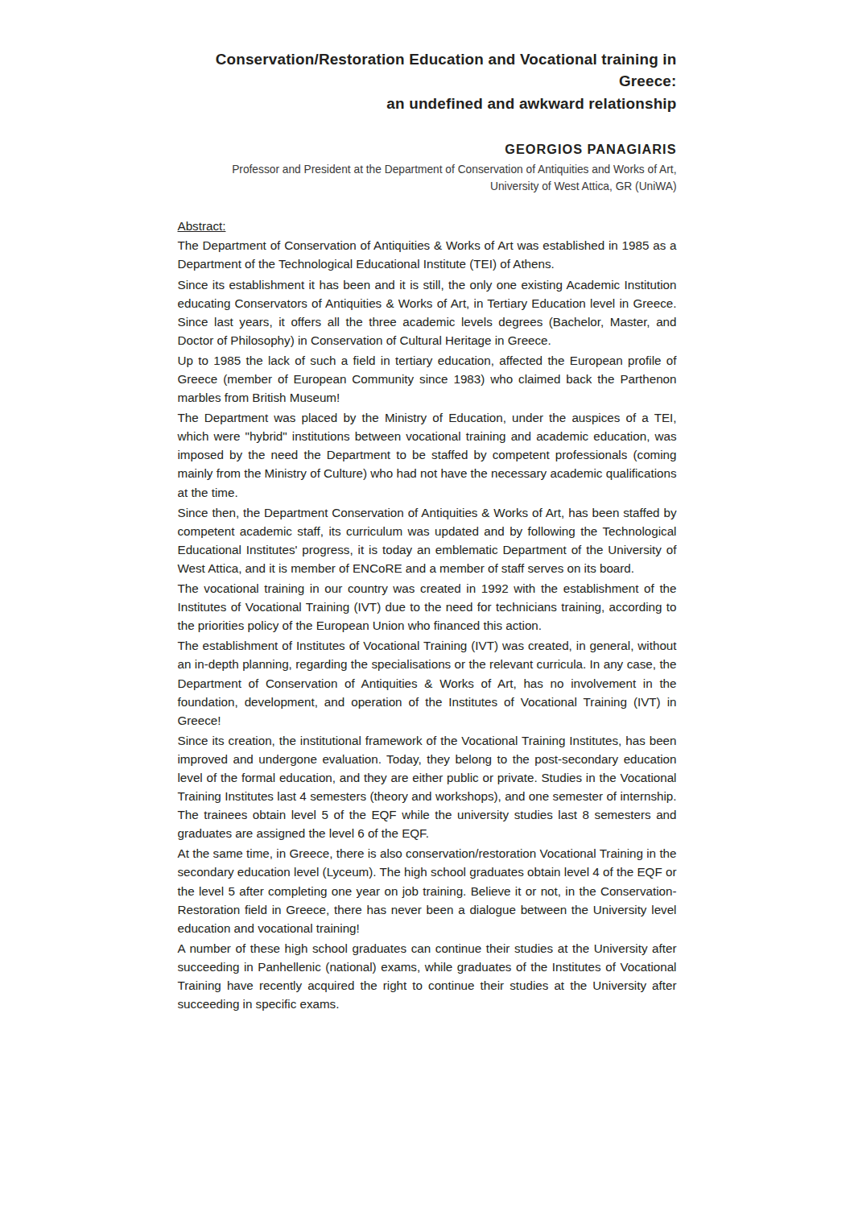Conservation/Restoration Education and Vocational training in Greece:
an undefined and awkward relationship
GEORGIOS PANAGIARIS
Professor and President at the Department of Conservation of Antiquities and Works of Art,
University of West Attica, GR (UniWA)
Abstract:
The Department of Conservation of Antiquities & Works of Art was established in 1985 as a Department of the Technological Educational Institute (TEI) of Athens.
Since its establishment it has been and it is still, the only one existing Academic Institution educating Conservators of Antiquities & Works of Art, in Tertiary Education level in Greece. Since last years, it offers all the three academic levels degrees (Bachelor, Master, and Doctor of Philosophy) in Conservation of Cultural Heritage in Greece.
Up to 1985 the lack of such a field in tertiary education, affected the European profile of Greece (member of European Community since 1983) who claimed back the Parthenon marbles from British Museum!
The Department was placed by the Ministry of Education, under the auspices of a TEI, which were "hybrid" institutions between vocational training and academic education, was imposed by the need the Department to be staffed by competent professionals (coming mainly from the Ministry of Culture) who had not have the necessary academic qualifications at the time.
Since then, the Department Conservation of Antiquities & Works of Art, has been staffed by competent academic staff, its curriculum was updated and by following the Technological Educational Institutes' progress, it is today an emblematic Department of the University of West Attica, and it is member of ENCoRE and a member of staff serves on its board.
The vocational training in our country was created in 1992 with the establishment of the Institutes of Vocational Training (IVT) due to the need for technicians training, according to the priorities policy of the European Union who financed this action.
The establishment of Institutes of Vocational Training (IVT) was created, in general, without an in-depth planning, regarding the specialisations or the relevant curricula. In any case, the Department of Conservation of Antiquities & Works of Art, has no involvement in the foundation, development, and operation of the Institutes of Vocational Training (IVT) in Greece!
Since its creation, the institutional framework of the Vocational Training Institutes, has been improved and undergone evaluation. Today, they belong to the post-secondary education level of the formal education, and they are either public or private. Studies in the Vocational Training Institutes last 4 semesters (theory and workshops), and one semester of internship. The trainees obtain level 5 of the EQF while the university studies last 8 semesters and graduates are assigned the level 6 of the EQF.
At the same time, in Greece, there is also conservation/restoration Vocational Training in the secondary education level (Lyceum). The high school graduates obtain level 4 of the EQF or the level 5 after completing one year on job training. Believe it or not, in the Conservation-Restoration field in Greece, there has never been a dialogue between the University level education and vocational training!
A number of these high school graduates can continue their studies at the University after succeeding in Panhellenic (national) exams, while graduates of the Institutes of Vocational Training have recently acquired the right to continue their studies at the University after succeeding in specific exams.